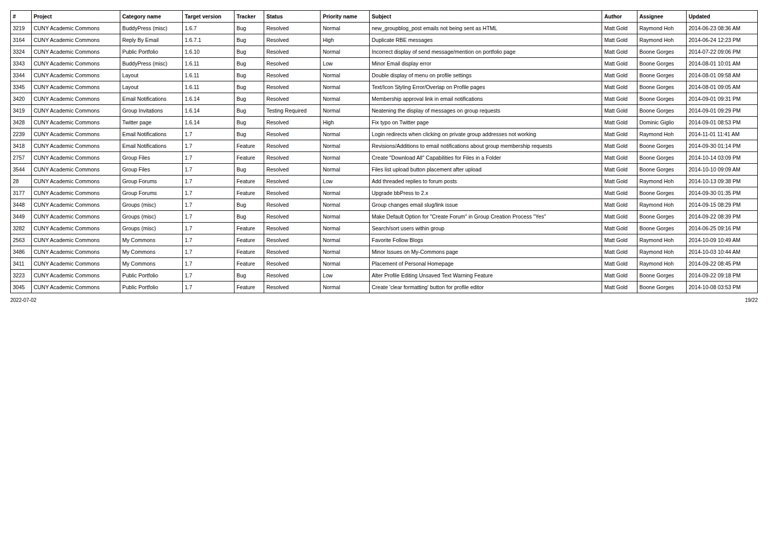| # | Project | Category name | Target version | Tracker | Status | Priority name | Subject | Author | Assignee | Updated |
| --- | --- | --- | --- | --- | --- | --- | --- | --- | --- | --- |
| 3219 | CUNY Academic Commons | BuddyPress (misc) | 1.6.7 | Bug | Resolved | Normal | new_groupblog_post emails not being sent as HTML | Matt Gold | Raymond Hoh | 2014-06-23 08:36 AM |
| 3164 | CUNY Academic Commons | Reply By Email | 1.6.7.1 | Bug | Resolved | High | Duplicate RBE messages | Matt Gold | Raymond Hoh | 2014-06-24 12:23 PM |
| 3324 | CUNY Academic Commons | Public Portfolio | 1.6.10 | Bug | Resolved | Normal | Incorrect display of send message/mention on portfolio page | Matt Gold | Boone Gorges | 2014-07-22 09:06 PM |
| 3343 | CUNY Academic Commons | BuddyPress (misc) | 1.6.11 | Bug | Resolved | Low | Minor Email display error | Matt Gold | Boone Gorges | 2014-08-01 10:01 AM |
| 3344 | CUNY Academic Commons | Layout | 1.6.11 | Bug | Resolved | Normal | Double display of menu on profile settings | Matt Gold | Boone Gorges | 2014-08-01 09:58 AM |
| 3345 | CUNY Academic Commons | Layout | 1.6.11 | Bug | Resolved | Normal | Text/Icon Styling Error/Overlap on Profile pages | Matt Gold | Boone Gorges | 2014-08-01 09:05 AM |
| 3420 | CUNY Academic Commons | Email Notifications | 1.6.14 | Bug | Resolved | Normal | Membership approval link in email notifications | Matt Gold | Boone Gorges | 2014-09-01 09:31 PM |
| 3419 | CUNY Academic Commons | Group Invitations | 1.6.14 | Bug | Testing Required | Normal | Neatening the display of messages on group requests | Matt Gold | Boone Gorges | 2014-09-01 09:29 PM |
| 3428 | CUNY Academic Commons | Twitter page | 1.6.14 | Bug | Resolved | High | Fix typo on Twitter page | Matt Gold | Dominic Giglio | 2014-09-01 08:53 PM |
| 2239 | CUNY Academic Commons | Email Notifications | 1.7 | Bug | Resolved | Normal | Login redirects when clicking on private group addresses not working | Matt Gold | Raymond Hoh | 2014-11-01 11:41 AM |
| 3418 | CUNY Academic Commons | Email Notifications | 1.7 | Feature | Resolved | Normal | Revisions/Additions to email notifications about group membership requests | Matt Gold | Boone Gorges | 2014-09-30 01:14 PM |
| 2757 | CUNY Academic Commons | Group Files | 1.7 | Feature | Resolved | Normal | Create "Download All" Capabilities for Files in a Folder | Matt Gold | Boone Gorges | 2014-10-14 03:09 PM |
| 3544 | CUNY Academic Commons | Group Files | 1.7 | Bug | Resolved | Normal | Files list upload button placement after upload | Matt Gold | Boone Gorges | 2014-10-10 09:09 AM |
| 28 | CUNY Academic Commons | Group Forums | 1.7 | Feature | Resolved | Low | Add threaded replies to forum posts | Matt Gold | Raymond Hoh | 2014-10-13 09:38 PM |
| 3177 | CUNY Academic Commons | Group Forums | 1.7 | Feature | Resolved | Normal | Upgrade bbPress to 2.x | Matt Gold | Boone Gorges | 2014-09-30 01:35 PM |
| 3448 | CUNY Academic Commons | Groups (misc) | 1.7 | Bug | Resolved | Normal | Group changes email slug/link issue | Matt Gold | Raymond Hoh | 2014-09-15 08:29 PM |
| 3449 | CUNY Academic Commons | Groups (misc) | 1.7 | Bug | Resolved | Normal | Make Default Option for "Create Forum" in Group Creation Process "Yes" | Matt Gold | Boone Gorges | 2014-09-22 08:39 PM |
| 3282 | CUNY Academic Commons | Groups (misc) | 1.7 | Feature | Resolved | Normal | Search/sort users within group | Matt Gold | Boone Gorges | 2014-06-25 09:16 PM |
| 2563 | CUNY Academic Commons | My Commons | 1.7 | Feature | Resolved | Normal | Favorite Follow Blogs | Matt Gold | Raymond Hoh | 2014-10-09 10:49 AM |
| 3486 | CUNY Academic Commons | My Commons | 1.7 | Feature | Resolved | Normal | Minor Issues on My-Commons page | Matt Gold | Raymond Hoh | 2014-10-03 10:44 AM |
| 3411 | CUNY Academic Commons | My Commons | 1.7 | Feature | Resolved | Normal | Placement of Personal Homepage | Matt Gold | Raymond Hoh | 2014-09-22 08:45 PM |
| 3223 | CUNY Academic Commons | Public Portfolio | 1.7 | Bug | Resolved | Low | Alter Profile Editing Unsaved Text Warning Feature | Matt Gold | Boone Gorges | 2014-09-22 09:18 PM |
| 3045 | CUNY Academic Commons | Public Portfolio | 1.7 | Feature | Resolved | Normal | Create 'clear formatting' button for profile editor | Matt Gold | Boone Gorges | 2014-10-08 03:53 PM |
2022-07-02 19/22